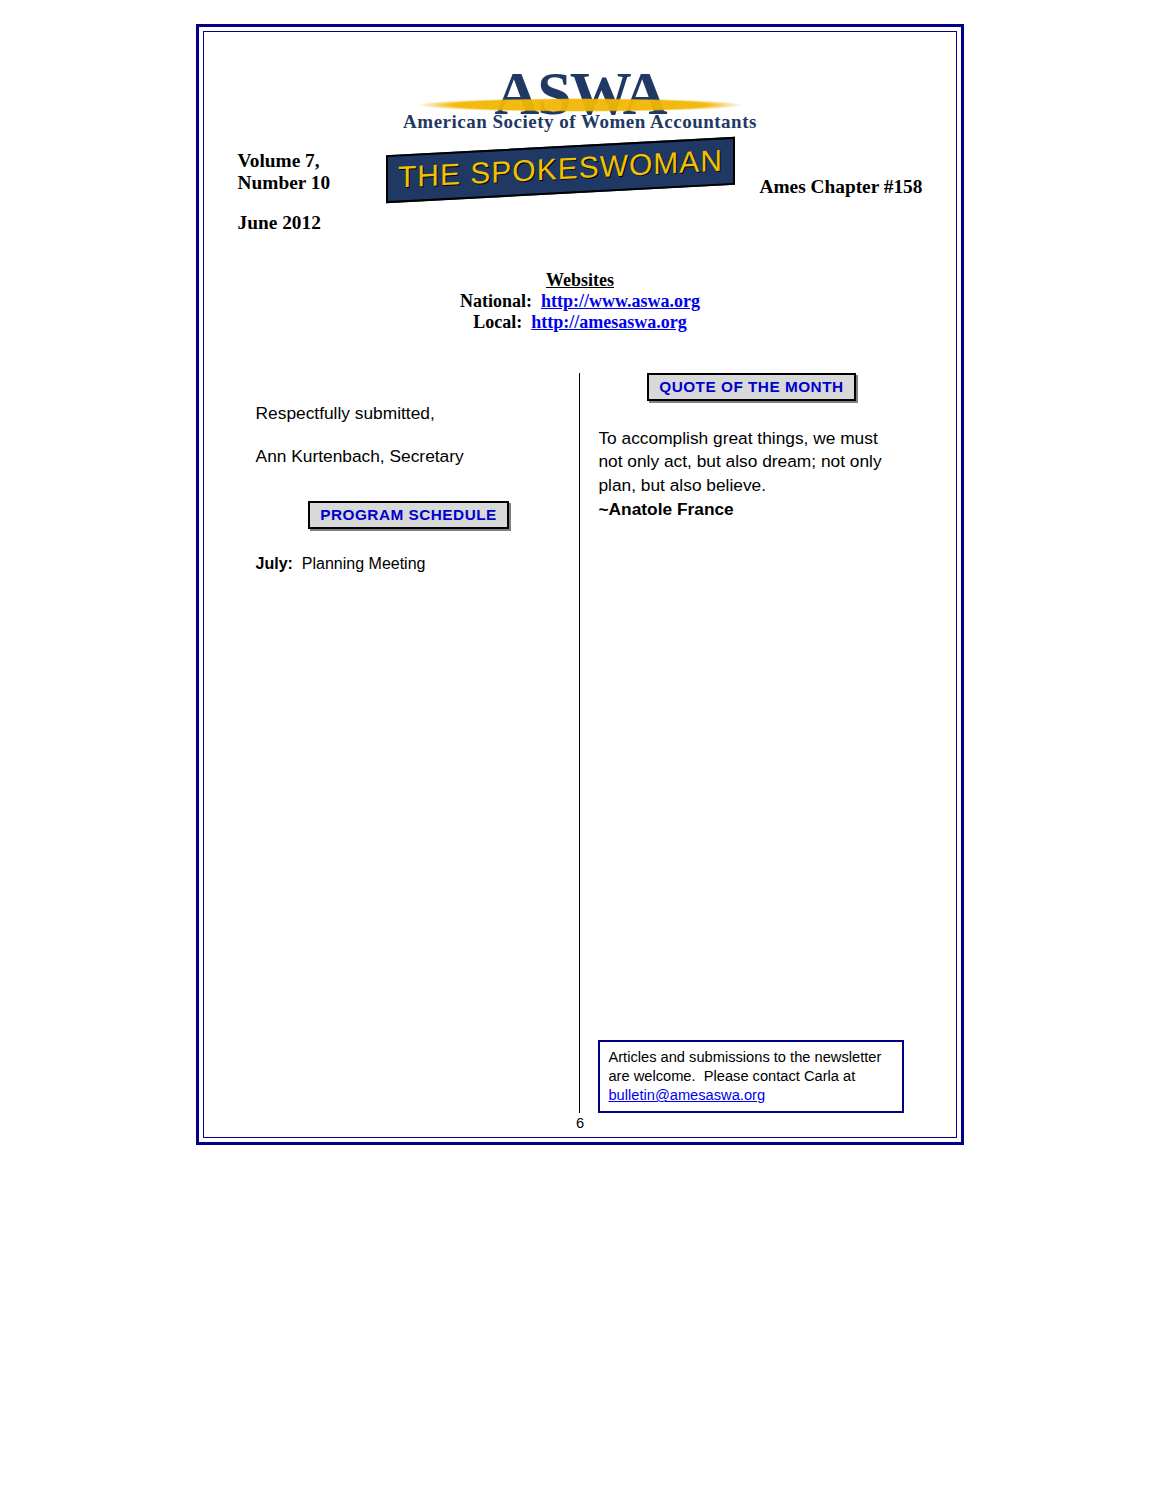ASWA
American Society of Women Accountants
Volume 7, Number 10
June 2012
THE SPOKESWOMAN
Ames Chapter #158
Websites
National: http://www.aswa.org
Local: http://amesaswa.org
Respectfully submitted,
Ann Kurtenbach, Secretary
PROGRAM SCHEDULE
July: Planning Meeting
QUOTE OF THE MONTH
To accomplish great things, we must not only act, but also dream; not only plan, but also believe.
~Anatole France
Articles and submissions to the newsletter are welcome. Please contact Carla at bulletin@amesaswa.org
6